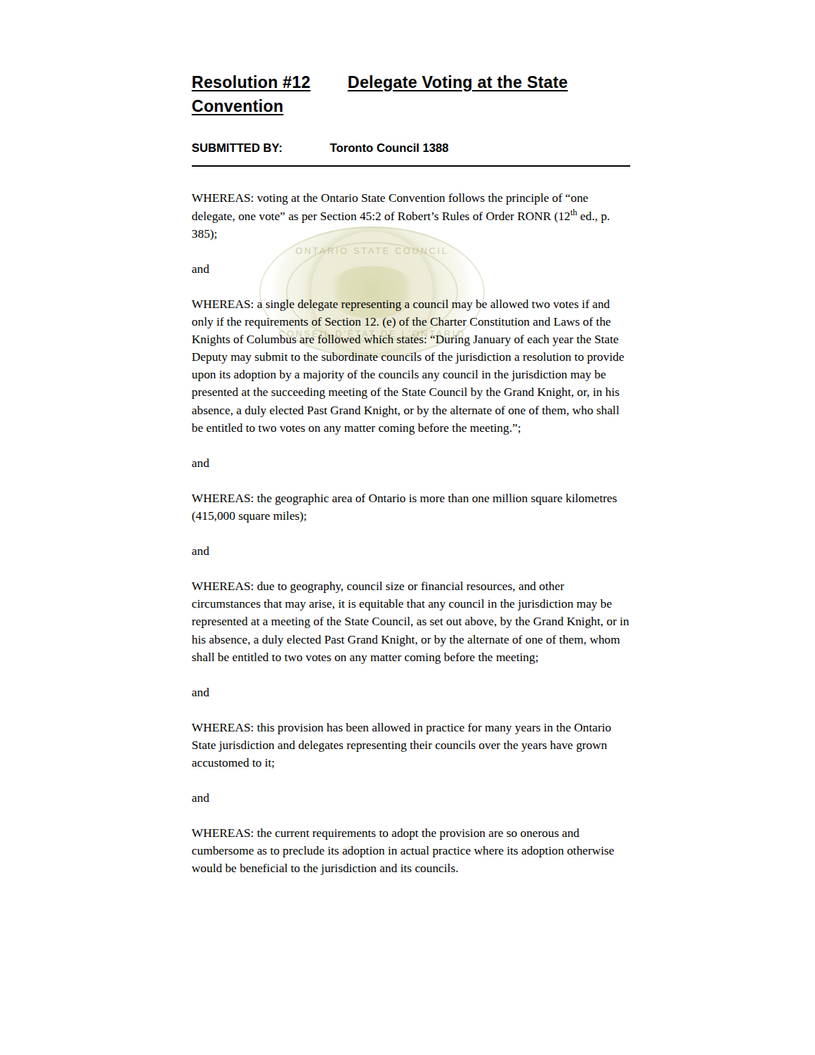Ontario State Council
Conseil d'État de l'Ontario
Resolution #12 Delegate Voting at the State Convention
SUBMITTED BY: Toronto Council 1388
WHEREAS: voting at the Ontario State Convention follows the principle of “one delegate, one vote” as per Section 45:2 of Robert’s Rules of Order RONR (12th ed., p. 385);
and
WHEREAS: a single delegate representing a council may be allowed two votes if and only if the requirements of Section 12. (e) of the Charter Constitution and Laws of the Knights of Columbus are followed which states: “During January of each year the State Deputy may submit to the subordinate councils of the jurisdiction a resolution to provide upon its adoption by a majority of the councils any council in the jurisdiction may be presented at the succeeding meeting of the State Council by the Grand Knight, or, in his absence, a duly elected Past Grand Knight, or by the alternate of one of them, who shall be entitled to two votes on any matter coming before the meeting.”;
and
WHEREAS: the geographic area of Ontario is more than one million square kilometres (415,000 square miles);
and
WHEREAS: due to geography, council size or financial resources, and other circumstances that may arise, it is equitable that any council in the jurisdiction may be represented at a meeting of the State Council, as set out above, by the Grand Knight, or in his absence, a duly elected Past Grand Knight, or by the alternate of one of them, whom shall be entitled to two votes on any matter coming before the meeting;
and
WHEREAS: this provision has been allowed in practice for many years in the Ontario State jurisdiction and delegates representing their councils over the years have grown accustomed to it;
and
WHEREAS: the current requirements to adopt the provision are so onerous and cumbersome as to preclude its adoption in actual practice where its adoption otherwise would be beneficial to the jurisdiction and its councils.